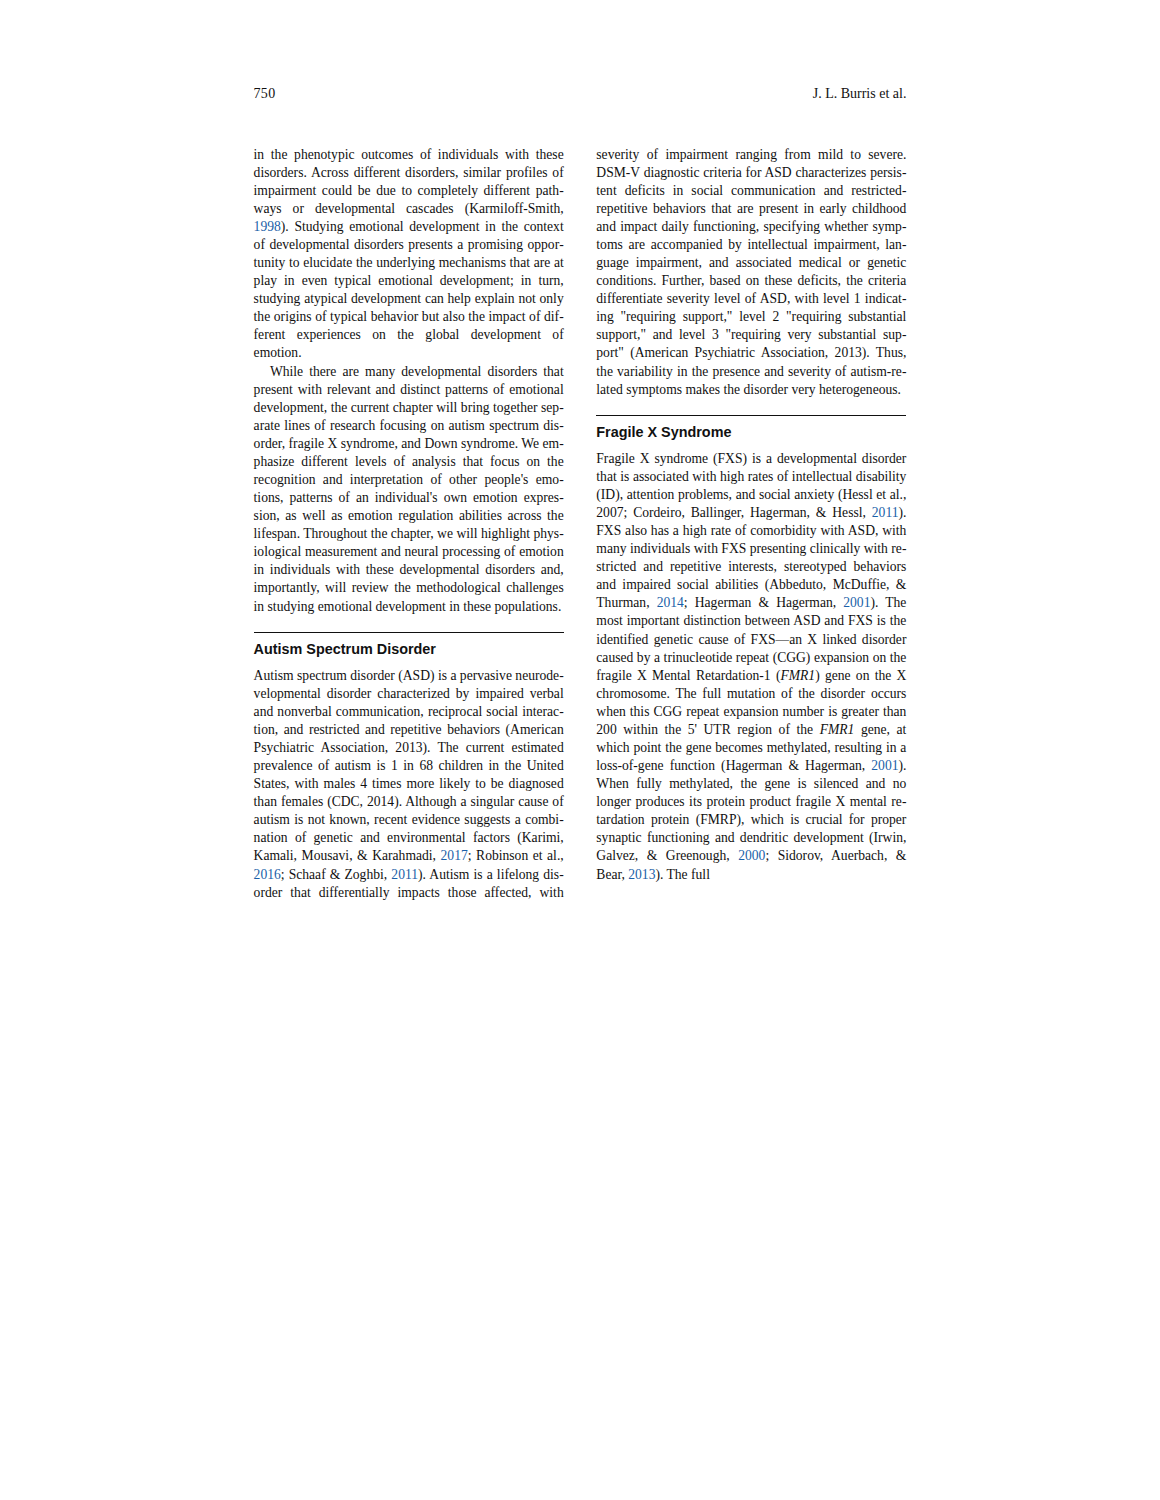750 J. L. Burris et al.
in the phenotypic outcomes of individuals with these disorders. Across different disorders, similar profiles of impairment could be due to completely different pathways or developmental cascades (Karmiloff-Smith, 1998). Studying emotional development in the context of developmental disorders presents a promising opportunity to elucidate the underlying mechanisms that are at play in even typical emotional development; in turn, studying atypical development can help explain not only the origins of typical behavior but also the impact of different experiences on the global development of emotion.
While there are many developmental disorders that present with relevant and distinct patterns of emotional development, the current chapter will bring together separate lines of research focusing on autism spectrum disorder, fragile X syndrome, and Down syndrome. We emphasize different levels of analysis that focus on the recognition and interpretation of other people's emotions, patterns of an individual's own emotion expression, as well as emotion regulation abilities across the lifespan. Throughout the chapter, we will highlight physiological measurement and neural processing of emotion in individuals with these developmental disorders and, importantly, will review the methodological challenges in studying emotional development in these populations.
Autism Spectrum Disorder
Autism spectrum disorder (ASD) is a pervasive neurodevelopmental disorder characterized by impaired verbal and nonverbal communication, reciprocal social interaction, and restricted and repetitive behaviors (American Psychiatric Association, 2013). The current estimated prevalence of autism is 1 in 68 children in the United States, with males 4 times more likely to be diagnosed than females (CDC, 2014). Although a singular cause of autism is not known, recent evidence suggests a combination of genetic and environmental factors (Karimi, Kamali, Mousavi, & Karahmadi, 2017; Robinson et al., 2016; Schaaf & Zoghbi, 2011). Autism is a lifelong disorder that differentially impacts those affected, with severity of impairment ranging from mild to severe. DSM-V diagnostic criteria for ASD characterizes persistent deficits in social communication and restricted-repetitive behaviors that are present in early childhood and impact daily functioning, specifying whether symptoms are accompanied by intellectual impairment, language impairment, and associated medical or genetic conditions. Further, based on these deficits, the criteria differentiate severity level of ASD, with level 1 indicating "requiring support," level 2 "requiring substantial support," and level 3 "requiring very substantial support" (American Psychiatric Association, 2013). Thus, the variability in the presence and severity of autism-related symptoms makes the disorder very heterogeneous.
Fragile X Syndrome
Fragile X syndrome (FXS) is a developmental disorder that is associated with high rates of intellectual disability (ID), attention problems, and social anxiety (Hessl et al., 2007; Cordeiro, Ballinger, Hagerman, & Hessl, 2011). FXS also has a high rate of comorbidity with ASD, with many individuals with FXS presenting clinically with restricted and repetitive interests, stereotyped behaviors and impaired social abilities (Abbeduto, McDuffie, & Thurman, 2014; Hagerman & Hagerman, 2001). The most important distinction between ASD and FXS is the identified genetic cause of FXS—an X linked disorder caused by a trinucleotide repeat (CGG) expansion on the fragile X Mental Retardation-1 (FMR1) gene on the X chromosome. The full mutation of the disorder occurs when this CGG repeat expansion number is greater than 200 within the 5' UTR region of the FMR1 gene, at which point the gene becomes methylated, resulting in a loss-of-gene function (Hagerman & Hagerman, 2001). When fully methylated, the gene is silenced and no longer produces its protein product fragile X mental retardation protein (FMRP), which is crucial for proper synaptic functioning and dendritic development (Irwin, Galvez, & Greenough, 2000; Sidorov, Auerbach, & Bear, 2013). The full